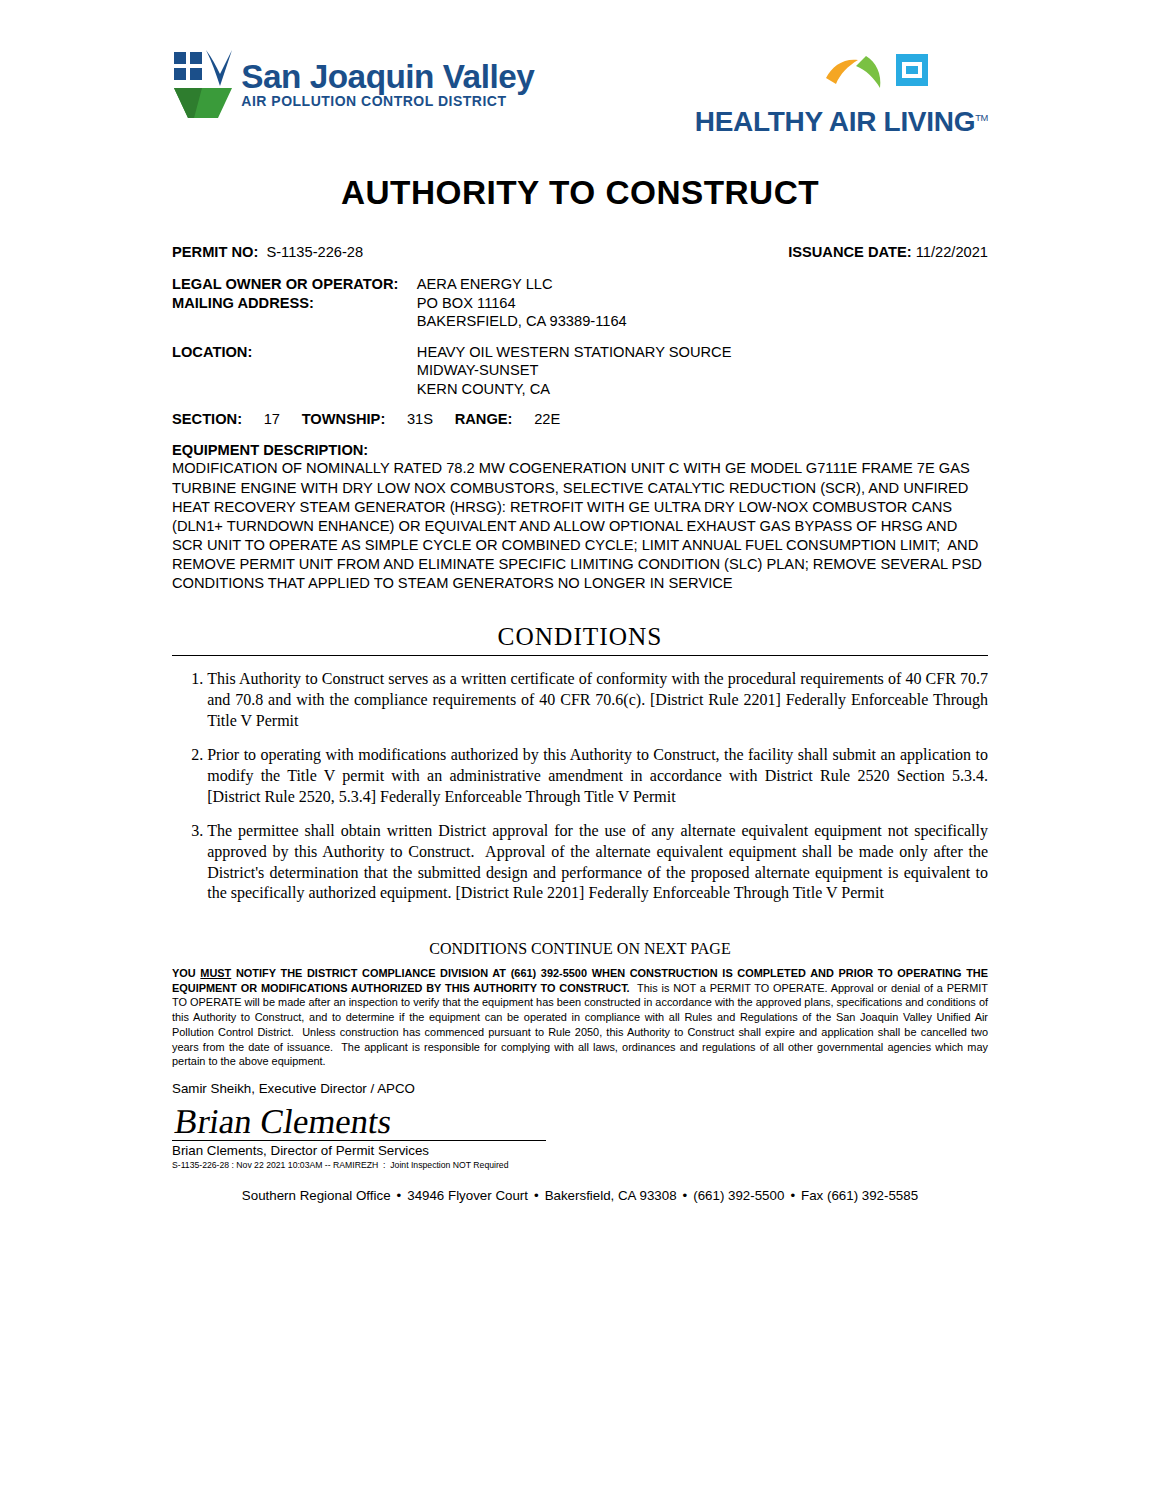San Joaquin Valley
AIR POLLUTION CONTROL DISTRICT
HEALTHY AIR LIVINGTM
AUTHORITY TO CONSTRUCT
PERMIT NO: S-1135-226-28
ISSUANCE DATE: 11/22/2021
LEGAL OWNER OR OPERATOR:
AERA ENERGY LLC
MAILING ADDRESS:
PO BOX 11164 BAKERSFIELD, CA 93389-1164
LOCATION:
HEAVY OIL WESTERN STATIONARY SOURCE MIDWAY-SUNSET KERN COUNTY, CA
SECTION: 17 TOWNSHIP: 31S RANGE: 22E
EQUIPMENT DESCRIPTION:
MODIFICATION OF NOMINALLY RATED 78.2 MW COGENERATION UNIT C WITH GE MODEL G7111E FRAME 7E GAS TURBINE ENGINE WITH DRY LOW NOX COMBUSTORS, SELECTIVE CATALYTIC REDUCTION (SCR), AND UNFIRED HEAT RECOVERY STEAM GENERATOR (HRSG): RETROFIT WITH GE ULTRA DRY LOW-NOX COMBUSTOR CANS (DLN1+ TURNDOWN ENHANCE) OR EQUIVALENT AND ALLOW OPTIONAL EXHAUST GAS BYPASS OF HRSG AND SCR UNIT TO OPERATE AS SIMPLE CYCLE OR COMBINED CYCLE; LIMIT ANNUAL FUEL CONSUMPTION LIMIT; AND REMOVE PERMIT UNIT FROM AND ELIMINATE SPECIFIC LIMITING CONDITION (SLC) PLAN; REMOVE SEVERAL PSD CONDITIONS THAT APPLIED TO STEAM GENERATORS NO LONGER IN SERVICE
CONDITIONS
This Authority to Construct serves as a written certificate of conformity with the procedural requirements of 40 CFR 70.7 and 70.8 and with the compliance requirements of 40 CFR 70.6(c). [District Rule 2201] Federally Enforceable Through Title V Permit
Prior to operating with modifications authorized by this Authority to Construct, the facility shall submit an application to modify the Title V permit with an administrative amendment in accordance with District Rule 2520 Section 5.3.4. [District Rule 2520, 5.3.4] Federally Enforceable Through Title V Permit
The permittee shall obtain written District approval for the use of any alternate equivalent equipment not specifically approved by this Authority to Construct. Approval of the alternate equivalent equipment shall be made only after the District's determination that the submitted design and performance of the proposed alternate equipment is equivalent to the specifically authorized equipment. [District Rule 2201] Federally Enforceable Through Title V Permit
CONDITIONS CONTINUE ON NEXT PAGE
YOU MUST NOTIFY THE DISTRICT COMPLIANCE DIVISION AT (661) 392-5500 WHEN CONSTRUCTION IS COMPLETED AND PRIOR TO OPERATING THE EQUIPMENT OR MODIFICATIONS AUTHORIZED BY THIS AUTHORITY TO CONSTRUCT. This is NOT a PERMIT TO OPERATE. Approval or denial of a PERMIT TO OPERATE will be made after an inspection to verify that the equipment has been constructed in accordance with the approved plans, specifications and conditions of this Authority to Construct, and to determine if the equipment can be operated in compliance with all Rules and Regulations of the San Joaquin Valley Unified Air Pollution Control District. Unless construction has commenced pursuant to Rule 2050, this Authority to Construct shall expire and application shall be cancelled two years from the date of issuance. The applicant is responsible for complying with all laws, ordinances and regulations of all other governmental agencies which may pertain to the above equipment.
Samir Sheikh, Executive Director / APCO
Brian Clements
Brian Clements, Director of Permit Services
S-1135-226-28 : Nov 22 2021 10:03AM -- RAMIREZH : Joint Inspection NOT Required
Southern Regional Office•34946 Flyover Court•Bakersfield, CA 93308•(661) 392-5500•Fax (661) 392-5585